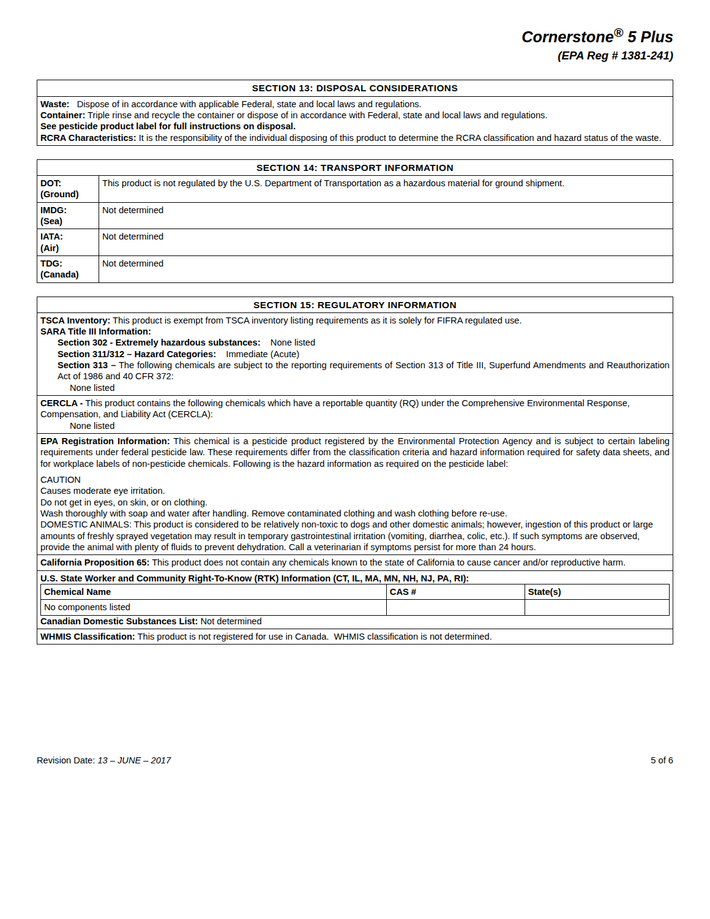Cornerstone® 5 Plus
(EPA Reg # 1381-241)
| SECTION 13: DISPOSAL CONSIDERATIONS |
| --- |
| Waste: Dispose of in accordance with applicable Federal, state and local laws and regulations. Container: Triple rinse and recycle the container or dispose of in accordance with Federal, state and local laws and regulations. See pesticide product label for full instructions on disposal. RCRA Characteristics: It is the responsibility of the individual disposing of this product to determine the RCRA classification and hazard status of the waste. |
| SECTION 14: TRANSPORT INFORMATION |
| --- |
| DOT: (Ground) | This product is not regulated by the U.S. Department of Transportation as a hazardous material for ground shipment. |
| IMDG: (Sea) | Not determined |
| IATA: (Air) | Not determined |
| TDG: (Canada) | Not determined |
| SECTION 15: REGULATORY INFORMATION |
| --- |
| TSCA Inventory: This product is exempt from TSCA inventory listing requirements as it is solely for FIFRA regulated use. SARA Title III Information: Section 302 - Extremely hazardous substances: None listed Section 311/312 – Hazard Categories: Immediate (Acute) Section 313 – The following chemicals are subject to the reporting requirements of Section 313 of Title III, Superfund Amendments and Reauthorization Act of 1986 and 40 CFR 372: None listed |
| CERCLA - This product contains the following chemicals which have a reportable quantity (RQ) under the Comprehensive Environmental Response, Compensation, and Liability Act (CERCLA): None listed |
| EPA Registration Information: This chemical is a pesticide product registered by the Environmental Protection Agency and is subject to certain labeling requirements under federal pesticide law. These requirements differ from the classification criteria and hazard information required for safety data sheets, and for workplace labels of non-pesticide chemicals. Following is the hazard information as required on the pesticide label: CAUTION Causes moderate eye irritation. Do not get in eyes, on skin, or on clothing. Wash thoroughly with soap and water after handling. Remove contaminated clothing and wash clothing before re-use. DOMESTIC ANIMALS: This product is considered to be relatively non-toxic to dogs and other domestic animals; however, ingestion of this product or large amounts of freshly sprayed vegetation may result in temporary gastrointestinal irritation (vomiting, diarrhea, colic, etc.). If such symptoms are observed, provide the animal with plenty of fluids to prevent dehydration. Call a veterinarian if symptoms persist for more than 24 hours. |
| California Proposition 65: This product does not contain any chemicals known to the state of California to cause cancer and/or reproductive harm. |
| U.S. State Worker and Community Right-To-Know (RTK) Information (CT, IL, MA, MN, NH, NJ, PA, RI): / Chemical Name / CAS # / State(s) / / No components listed / / / Canadian Domestic Substances List: Not determined |
| WHMIS Classification: This product is not registered for use in Canada. WHMIS classification is not determined. |
Revision Date: 13 – JUNE – 2017
5 of 6